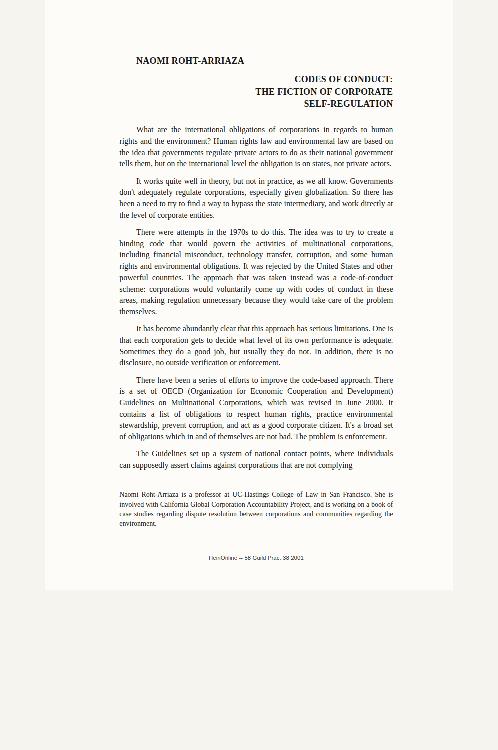NAOMI ROHT-ARRIAZA
CODES OF CONDUCT:
THE FICTION OF CORPORATE
SELF-REGULATION
What are the international obligations of corporations in regards to human rights and the environment? Human rights law and environmental law are based on the idea that governments regulate private actors to do as their national government tells them, but on the international level the obligation is on states, not private actors.
It works quite well in theory, but not in practice, as we all know. Governments don't adequately regulate corporations, especially given globalization. So there has been a need to try to find a way to bypass the state intermediary, and work directly at the level of corporate entities.
There were attempts in the 1970s to do this. The idea was to try to create a binding code that would govern the activities of multinational corporations, including financial misconduct, technology transfer, corruption, and some human rights and environmental obligations. It was rejected by the United States and other powerful countries. The approach that was taken instead was a code-of-conduct scheme: corporations would voluntarily come up with codes of conduct in these areas, making regulation unnecessary because they would take care of the problem themselves.
It has become abundantly clear that this approach has serious limitations. One is that each corporation gets to decide what level of its own performance is adequate. Sometimes they do a good job, but usually they do not. In addition, there is no disclosure, no outside verification or enforcement.
There have been a series of efforts to improve the code-based approach. There is a set of OECD (Organization for Economic Cooperation and Development) Guidelines on Multinational Corporations, which was revised in June 2000. It contains a list of obligations to respect human rights, practice environmental stewardship, prevent corruption, and act as a good corporate citizen. It's a broad set of obligations which in and of themselves are not bad. The problem is enforcement.
The Guidelines set up a system of national contact points, where individuals can supposedly assert claims against corporations that are not complying
Naomi Roht-Arriaza is a professor at UC-Hastings College of Law in San Francisco. She is involved with California Global Corporation Accountability Project, and is working on a book of case studies regarding dispute resolution between corporations and communities regarding the environment.
HeinOnline -- 58 Guild Prac. 38 2001